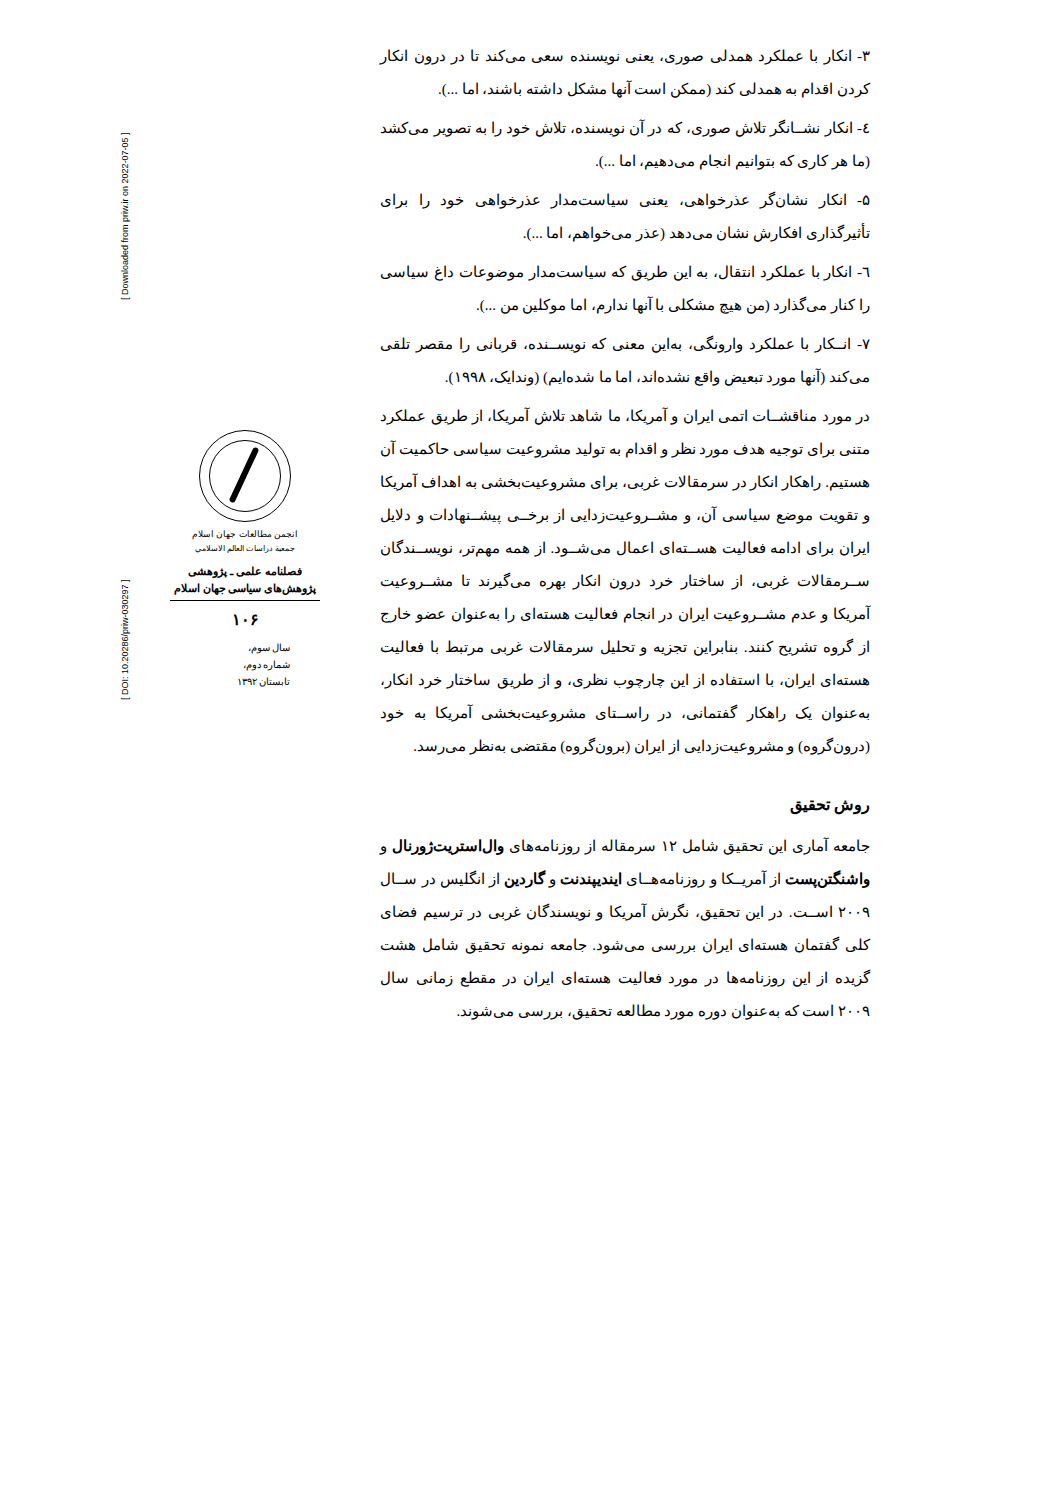[ Downloaded from priw.ir on 2022-07-05 ]
[ DOI: 10.20286/priw-030297 ]
انجمن مطالعات جهان اسلام
جمعية دراسات العالم الاسلامي
فصلنامه علمی ـ پژوهشی
پژوهش‌های سیاسی جهان اسلام
۱۰۶
سال سوم،
شماره دوم،
تابستان ۱۳۹۲
۳- انکار با عملکرد همدلی صوری، یعنی نویسنده سعی می‌کند تا در درون انکار کردن اقدام به همدلی کند (ممکن است آنها مشکل داشته باشند، اما ...).
٤- انکار نشــانگر تلاش صوری، که در آن نویسنده، تلاش خود را به تصویر می‌کشد (ما هر کاری که بتوانیم انجام می‌دهیم، اما ...).
۵- انکار نشان‌گر عذرخواهی، یعنی سیاست‌مدار عذرخواهی خود را برای تأثیرگذاری افکارش نشان می‌دهد (عذر می‌خواهم، اما ...).
٦- انکار با عملکرد انتقال، به این طریق که سیاست‌مدار موضوعات داغ سیاسی را کنار می‌گذارد (من هیچ مشکلی با آنها ندارم، اما موکلین من ...).
۷- انــکار با عملکرد وارونگی، به‌این معنی که نویســنده، قربانی را مقصر تلقی می‌کند (آنها مورد تبعیض واقع نشده‌اند، اما ما شده‌ایم) (وندایک، ۱۹۹۸).
در مورد مناقشــات اتمی ایران و آمریکا، ما شاهد تلاش آمریکا، از طریق عملکرد متنی برای توجیه هدف مورد نظر و اقدام به تولید مشروعیت سیاسی حاکمیت آن هستیم. راهکار انکار در سرمقالات غربی، برای مشروعیت‌بخشی به اهداف آمریکا و تقویت موضع سیاسی آن، و مشــروعیت‌زدایی از برخــی پیشــنهادات و دلایل ایران برای ادامه فعالیت هســته‌ای اعمال می‌شــود. از همه مهم‌تر، نویســندگان ســرمقالات غربی، از ساختار خرد درون انکار بهره می‌گیرند تا مشــروعیت آمریکا و عدم مشــروعیت ایران در انجام فعالیت هسته‌ای را به‌عنوان عضو خارج از گروه تشریح کنند. بنابراین تجزیه و تحلیل سرمقالات غربی مرتبط با فعالیت هسته‌ای ایران، با استفاده از این چارچوب نظری، و از طریق ساختار خرد انکار، به‌عنوان یک راهکار گفتمانی، در راســتای مشروعیت‌بخشی آمریکا به خود (درون‌گروه) و مشروعیت‌زدایی از ایران (برون‌گروه) مقتضی به‌نظر می‌رسد.
روش تحقیق
جامعه آماری این تحقیق شامل ۱۲ سرمقاله از روزنامه‌های وال‌استریت‌ژورنال و واشنگتن‌پست از آمریــکا و روزنامه‌هــای ایندیپندنت و گاردین از انگلیس در ســال ۲۰۰۹ اســت. در این تحقیق، نگرش آمریکا و نویسندگان غربی در ترسیم فضای کلی گفتمان هسته‌ای ایران بررسی می‌شود. جامعه نمونه تحقیق شامل هشت گزیده از این روزنامه‌ها در مورد فعالیت هسته‌ای ایران در مقطع زمانی سال ۲۰۰۹ است که به‌عنوان دوره مورد مطالعه تحقیق، بررسی می‌شوند.